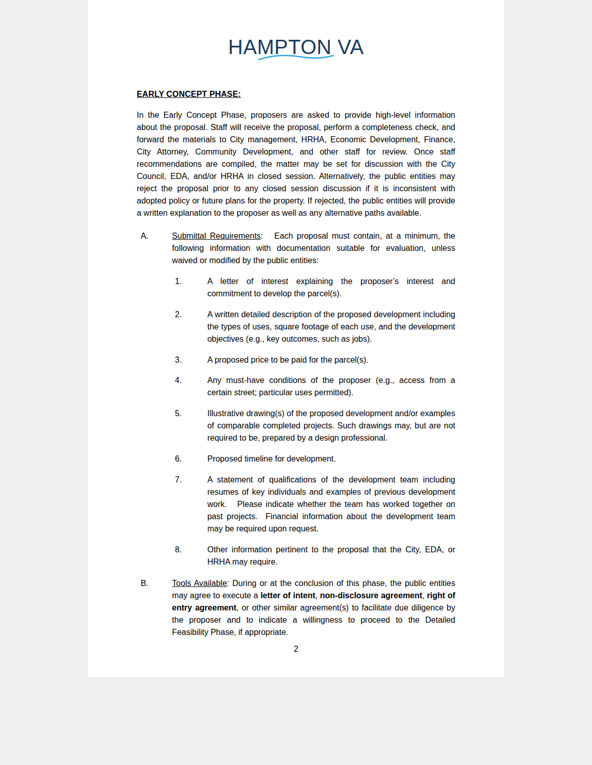HAMPTON VA
EARLY CONCEPT PHASE:
In the Early Concept Phase, proposers are asked to provide high-level information about the proposal. Staff will receive the proposal, perform a completeness check, and forward the materials to City management, HRHA, Economic Development, Finance, City Attorney, Community Development, and other staff for review. Once staff recommendations are compiled, the matter may be set for discussion with the City Council, EDA, and/or HRHA in closed session. Alternatively, the public entities may reject the proposal prior to any closed session discussion if it is inconsistent with adopted policy or future plans for the property. If rejected, the public entities will provide a written explanation to the proposer as well as any alternative paths available.
A.
Submittal Requirements: Each proposal must contain, at a minimum, the following information with documentation suitable for evaluation, unless waived or modified by the public entities:
1. A letter of interest explaining the proposer’s interest and commitment to develop the parcel(s).
2. A written detailed description of the proposed development including the types of uses, square footage of each use, and the development objectives (e.g., key outcomes, such as jobs).
3. A proposed price to be paid for the parcel(s).
4. Any must-have conditions of the proposer (e.g., access from a certain street; particular uses permitted).
5. Illustrative drawing(s) of the proposed development and/or examples of comparable completed projects. Such drawings may, but are not required to be, prepared by a design professional.
6. Proposed timeline for development.
7. A statement of qualifications of the development team including resumes of key individuals and examples of previous development work. Please indicate whether the team has worked together on past projects. Financial information about the development team may be required upon request.
8. Other information pertinent to the proposal that the City, EDA, or HRHA may require.
B.
Tools Available: During or at the conclusion of this phase, the public entities may agree to execute a letter of intent, non-disclosure agreement, right of entry agreement, or other similar agreement(s) to facilitate due diligence by the proposer and to indicate a willingness to proceed to the Detailed Feasibility Phase, if appropriate.
2